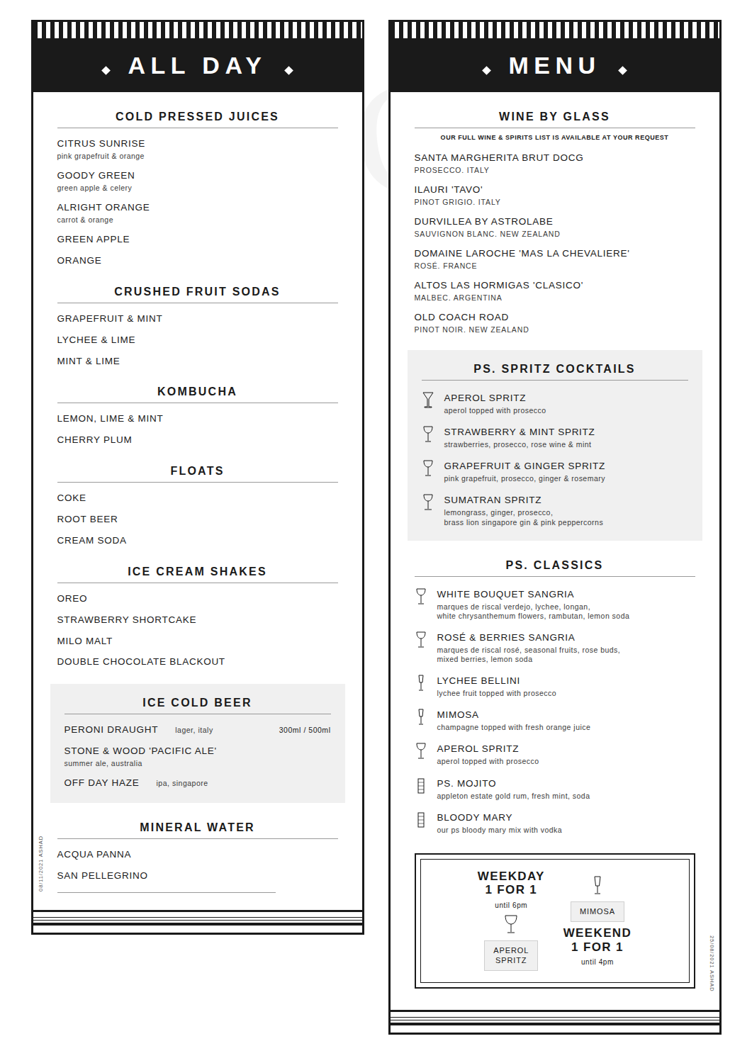All Day
Cold Pressed Juices
Citrus Sunrise
pink grapefruit & orange
Goody Green
green apple & celery
Alright Orange
carrot & orange
Green Apple
Orange
Crushed Fruit Sodas
Grapefruit & Mint
Lychee & Lime
Mint & Lime
Kombucha
Lemon, Lime & Mint
Cherry Plum
Floats
Coke
Root Beer
Cream Soda
Ice Cream Shakes
Oreo
Strawberry Shortcake
Milo Malt
Double Chocolate Blackout
Ice Cold Beer
Peroni Draught lager, italy 300ml / 500ml
Stone & Wood 'Pacific Ale'
summer ale, australia
Off Day Haze ipa, singapore
Mineral Water
Acqua Panna
San Pellegrino
08/11/2021 ASHAD
Menu
Wine by Glass
Our full wine & spirits list is available at your request
Santa Margherita Brut DOCG
Prosecco. Italy
Ilauri 'Tavo'
Pinot Grigio. Italy
Durvillea by Astrolabe
Sauvignon Blanc. New Zealand
Domaine Laroche 'Mas La Chevaliere'
Rosé. France
Altos Las Hormigas 'Clasico'
Malbec. Argentina
Old Coach Road
Pinot Noir. New Zealand
PS. Spritz Cocktails
Aperol Spritz aperol topped with prosecco
Strawberry & Mint Spritz strawberries, prosecco, rose wine & mint
Grapefruit & Ginger Spritz pink grapefruit, prosecco, ginger & rosemary
Sumatran Spritz lemongrass, ginger, prosecco,
brass lion singapore gin & pink peppercorns
PS. Classics
White Bouquet Sangria marques de riscal verdejo, lychee, longan,
white chrysanthemum flowers, rambutan, lemon soda
Rosé & Berries Sangria marques de riscal rosé, seasonal fruits, rose buds,
mixed berries, lemon soda
Lychee Bellini lychee fruit topped with prosecco
Mimosa champagne topped with fresh orange juice
Aperol Spritz aperol topped with prosecco
PS. Mojito appleton estate gold rum, fresh mint, soda
Bloody Mary our ps bloody mary mix with vodka
Weekday
1 for 1
until 6pm
Aperol
Spritz
Mimosa
Weekend
1 for 1
until 4pm
25/08/2021 ASHAD